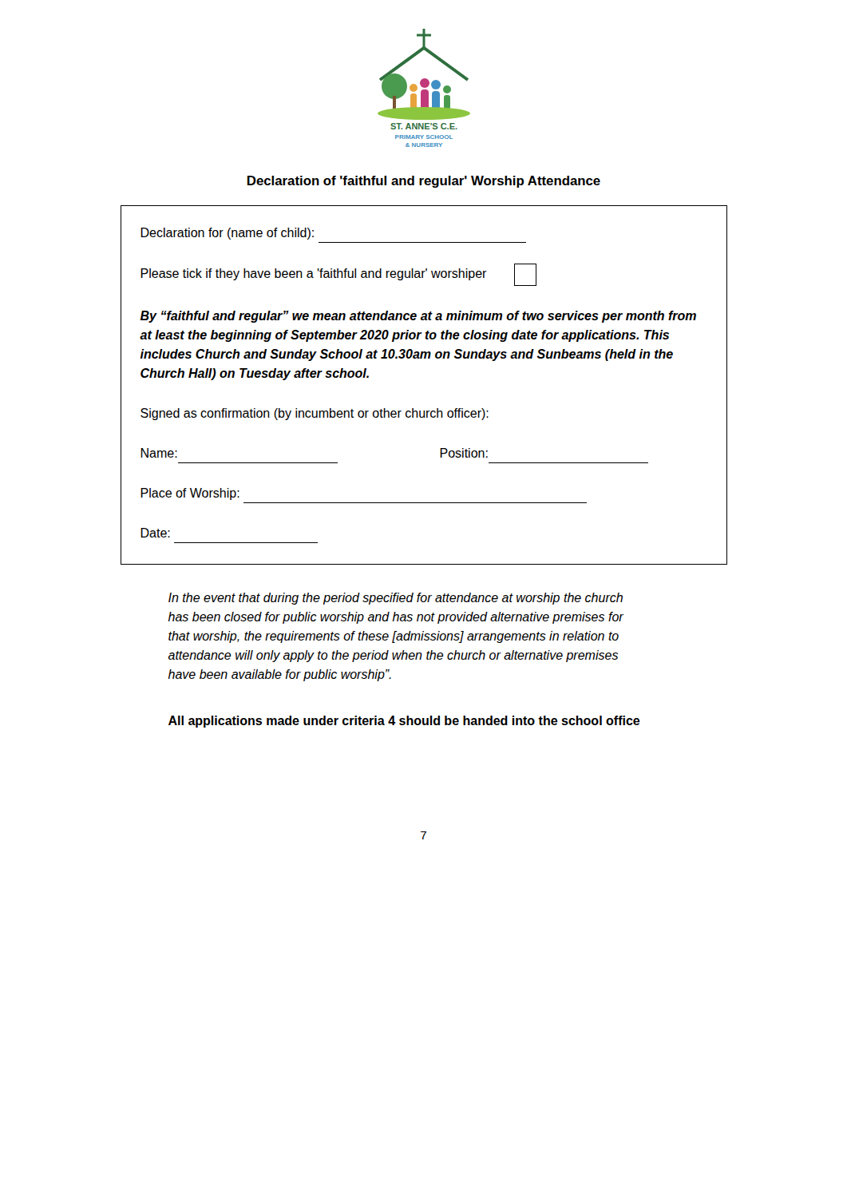ST. ANNE'S C.E. PRIMARY SCHOOL & NURSERY
Declaration of 'faithful and regular' Worship Attendance
Declaration for (name of child):
Please tick if they have been a 'faithful and regular' worshiper
By “faithful and regular” we mean attendance at a minimum of two services per month from at least the beginning of September 2020 prior to the closing date for applications. This includes Church and Sunday School at 10.30am on Sundays and Sunbeams (held in the Church Hall) on Tuesday after school.
Signed as confirmation (by incumbent or other church officer):
Name:
Position:
Place of Worship:
Date:
In the event that during the period specified for attendance at worship the church has been closed for public worship and has not provided alternative premises for that worship, the requirements of these [admissions] arrangements in relation to attendance will only apply to the period when the church or alternative premises have been available for public worship”.
All applications made under criteria 4 should be handed into the school office
7